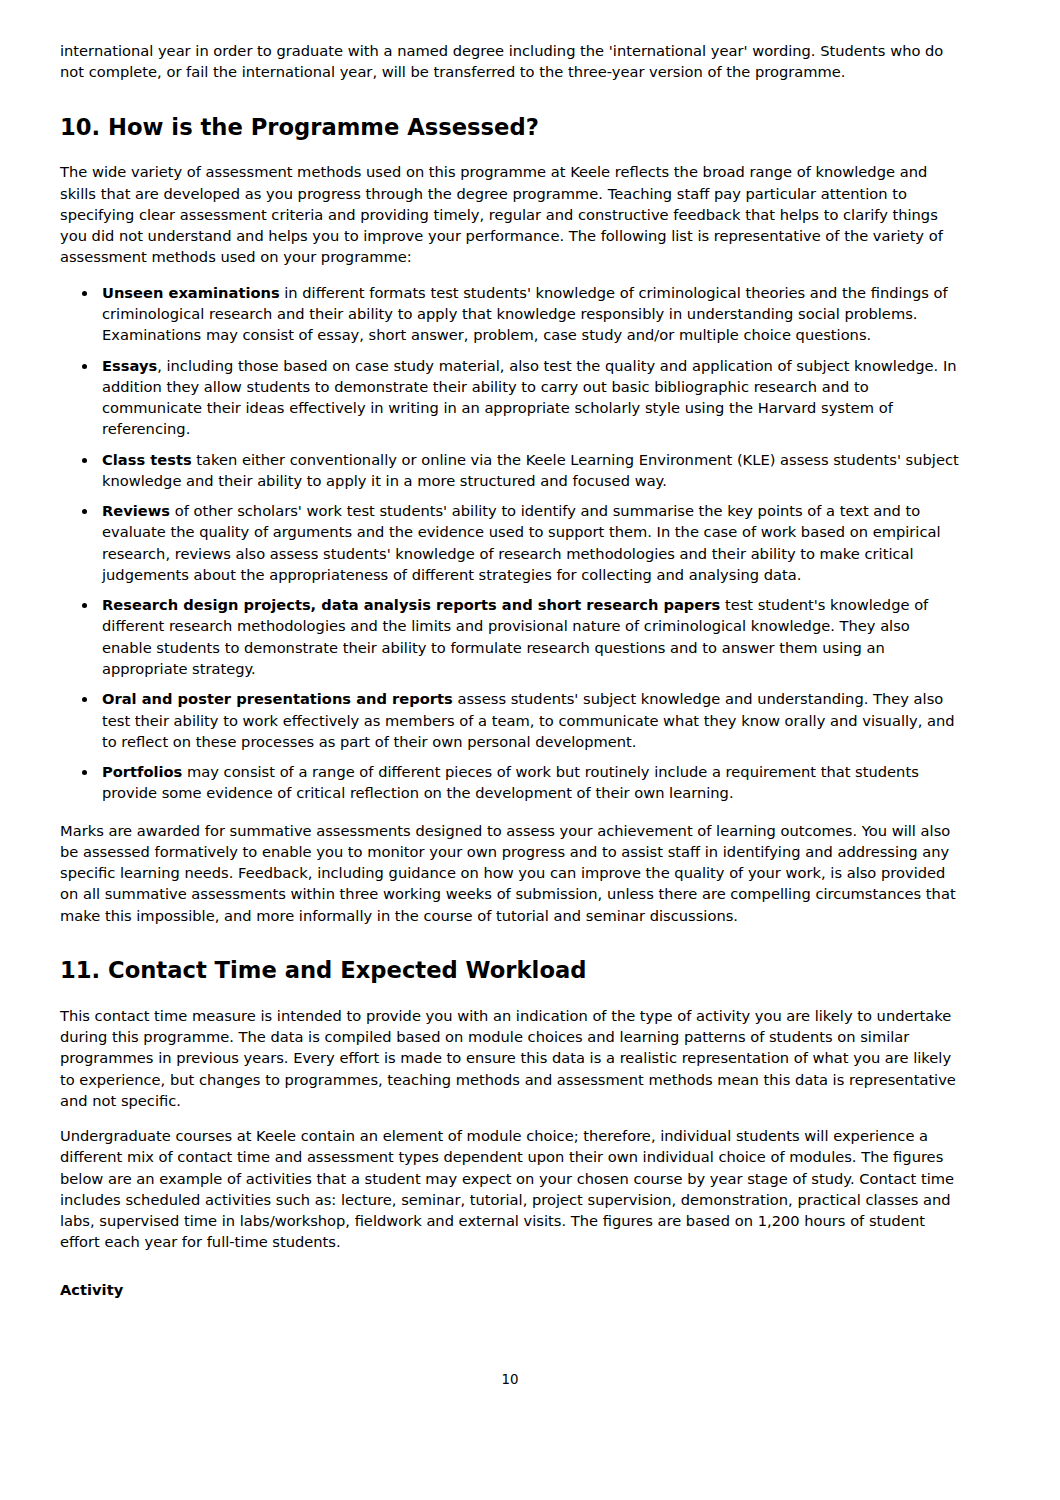international year in order to graduate with a named degree including the 'international year' wording. Students who do not complete, or fail the international year, will be transferred to the three-year version of the programme.
10. How is the Programme Assessed?
The wide variety of assessment methods used on this programme at Keele reflects the broad range of knowledge and skills that are developed as you progress through the degree programme. Teaching staff pay particular attention to specifying clear assessment criteria and providing timely, regular and constructive feedback that helps to clarify things you did not understand and helps you to improve your performance. The following list is representative of the variety of assessment methods used on your programme:
Unseen examinations in different formats test students' knowledge of criminological theories and the findings of criminological research and their ability to apply that knowledge responsibly in understanding social problems. Examinations may consist of essay, short answer, problem, case study and/or multiple choice questions.
Essays, including those based on case study material, also test the quality and application of subject knowledge. In addition they allow students to demonstrate their ability to carry out basic bibliographic research and to communicate their ideas effectively in writing in an appropriate scholarly style using the Harvard system of referencing.
Class tests taken either conventionally or online via the Keele Learning Environment (KLE) assess students' subject knowledge and their ability to apply it in a more structured and focused way.
Reviews of other scholars' work test students' ability to identify and summarise the key points of a text and to evaluate the quality of arguments and the evidence used to support them. In the case of work based on empirical research, reviews also assess students' knowledge of research methodologies and their ability to make critical judgements about the appropriateness of different strategies for collecting and analysing data.
Research design projects, data analysis reports and short research papers test student's knowledge of different research methodologies and the limits and provisional nature of criminological knowledge. They also enable students to demonstrate their ability to formulate research questions and to answer them using an appropriate strategy.
Oral and poster presentations and reports assess students' subject knowledge and understanding. They also test their ability to work effectively as members of a team, to communicate what they know orally and visually, and to reflect on these processes as part of their own personal development.
Portfolios may consist of a range of different pieces of work but routinely include a requirement that students provide some evidence of critical reflection on the development of their own learning.
Marks are awarded for summative assessments designed to assess your achievement of learning outcomes. You will also be assessed formatively to enable you to monitor your own progress and to assist staff in identifying and addressing any specific learning needs. Feedback, including guidance on how you can improve the quality of your work, is also provided on all summative assessments within three working weeks of submission, unless there are compelling circumstances that make this impossible, and more informally in the course of tutorial and seminar discussions.
11. Contact Time and Expected Workload
This contact time measure is intended to provide you with an indication of the type of activity you are likely to undertake during this programme. The data is compiled based on module choices and learning patterns of students on similar programmes in previous years. Every effort is made to ensure this data is a realistic representation of what you are likely to experience, but changes to programmes, teaching methods and assessment methods mean this data is representative and not specific.
Undergraduate courses at Keele contain an element of module choice; therefore, individual students will experience a different mix of contact time and assessment types dependent upon their own individual choice of modules. The figures below are an example of activities that a student may expect on your chosen course by year stage of study. Contact time includes scheduled activities such as: lecture, seminar, tutorial, project supervision, demonstration, practical classes and labs, supervised time in labs/workshop, fieldwork and external visits. The figures are based on 1,200 hours of student effort each year for full-time students.
Activity
10